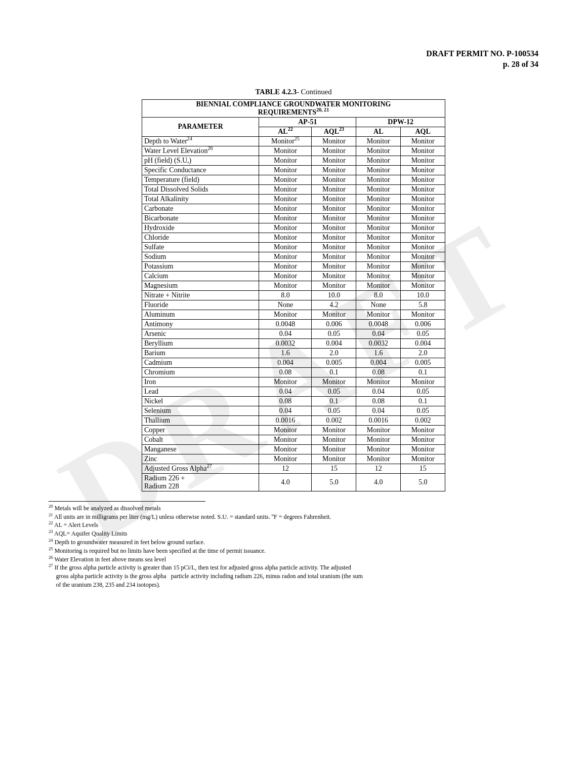DRAFT
DRAFT PERMIT NO. P-100534
p. 28 of 34
TABLE 4.2.3- Continued
| BIENNIAL COMPLIANCE GROUNDWATER MONITORING REQUIREMENTS 20, 21 |
| --- |
| PARAMETER | AP-51 | DPW-12 |
| AL 22 | AQL 23 | AL | AQL |
| Depth to Water 24 | Monitor 25 | Monitor | Monitor | Monitor |
| Water Level Elevation 26 | Monitor | Monitor | Monitor | Monitor |
| pH (field) (S.U,) | Monitor | Monitor | Monitor | Monitor |
| Specific Conductance | Monitor | Monitor | Monitor | Monitor |
| Temperature (field) | Monitor | Monitor | Monitor | Monitor |
| Total Dissolved Solids | Monitor | Monitor | Monitor | Monitor |
| Total Alkalinity | Monitor | Monitor | Monitor | Monitor |
| Carbonate | Monitor | Monitor | Monitor | Monitor |
| Bicarbonate | Monitor | Monitor | Monitor | Monitor |
| Hydroxide | Monitor | Monitor | Monitor | Monitor |
| Chloride | Monitor | Monitor | Monitor | Monitor |
| Sulfate | Monitor | Monitor | Monitor | Monitor |
| Sodium | Monitor | Monitor | Monitor | Monitor |
| Potassium | Monitor | Monitor | Monitor | Monitor |
| Calcium | Monitor | Monitor | Monitor | Monitor |
| Magnesium | Monitor | Monitor | Monitor | Monitor |
| Nitrate + Nitrite | 8.0 | 10.0 | 8.0 | 10.0 |
| Fluoride | None | 4.2 | None | 5.8 |
| Aluminum | Monitor | Monitor | Monitor | Monitor |
| Antimony | 0.0048 | 0.006 | 0.0048 | 0.006 |
| Arsenic | 0.04 | 0.05 | 0.04 | 0.05 |
| Beryllium | 0.0032 | 0.004 | 0.0032 | 0.004 |
| Barium | 1.6 | 2.0 | 1.6 | 2.0 |
| Cadmium | 0.004 | 0.005 | 0.004 | 0.005 |
| Chromium | 0.08 | 0.1 | 0.08 | 0.1 |
| Iron | Monitor | Monitor | Monitor | Monitor |
| Lead | 0.04 | 0.05 | 0.04 | 0.05 |
| Nickel | 0.08 | 0.1 | 0.08 | 0.1 |
| Selenium | 0.04 | 0.05 | 0.04 | 0.05 |
| Thallium | 0.0016 | 0.002 | 0.0016 | 0.002 |
| Copper | Monitor | Monitor | Monitor | Monitor |
| Cobalt | Monitor | Monitor | Monitor | Monitor |
| Manganese | Monitor | Monitor | Monitor | Monitor |
| Zinc | Monitor | Monitor | Monitor | Monitor |
| Adjusted Gross Alpha 27 | 12 | 15 | 12 | 15 |
| Radium 226 + Radium 228 | 4.0 | 5.0 | 4.0 | 5.0 |
20 Metals will be analyzed as dissolved metals
21 All units are in milligrams per liter (mg/L) unless otherwise noted. S.U. = standard units. oF = degrees Fahrenheit.
22 AL = Alert Levels
23 AQL= Aquifer Quality Limits
24 Depth to groundwater measured in feet below ground surface.
25 Monitoring is required but no limits have been specified at the time of permit issuance.
26 Water Elevation in feet above means sea level
27 If the gross alpha particle activity is greater than 15 pCi/L, then test for adjusted gross alpha particle activity. The adjusted
gross alpha particle activity is the gross alpha particle activity including radium 226, minus radon and total uranium (the sum
of the uranium 238, 235 and 234 isotopes).